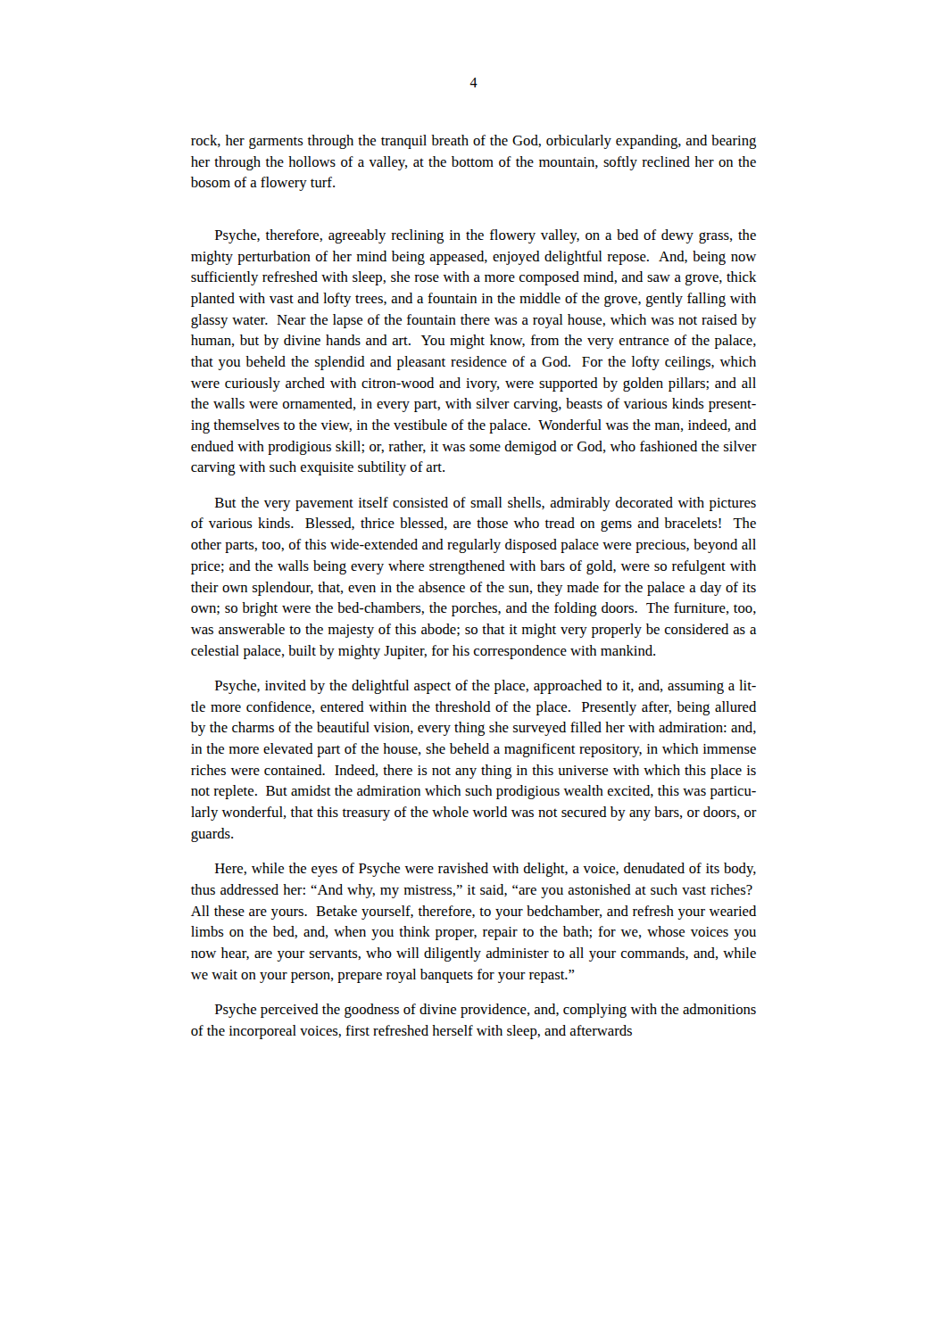4
rock, her garments through the tranquil breath of the God, orbicularly expanding, and bearing her through the hollows of a valley, at the bottom of the mountain, softly reclined her on the bosom of a flowery turf.
Psyche, therefore, agreeably reclining in the flowery valley, on a bed of dewy grass, the mighty perturbation of her mind being appeased, enjoyed delightful repose. And, being now sufficiently refreshed with sleep, she rose with a more composed mind, and saw a grove, thick planted with vast and lofty trees, and a fountain in the middle of the grove, gently falling with glassy water. Near the lapse of the fountain there was a royal house, which was not raised by human, but by divine hands and art. You might know, from the very entrance of the palace, that you beheld the splendid and pleasant residence of a God. For the lofty ceilings, which were curiously arched with citron-wood and ivory, were supported by golden pillars; and all the walls were ornamented, in every part, with silver carving, beasts of various kinds presenting themselves to the view, in the vestibule of the palace. Wonderful was the man, indeed, and endued with prodigious skill; or, rather, it was some demigod or God, who fashioned the silver carving with such exquisite subtility of art.
But the very pavement itself consisted of small shells, admirably decorated with pictures of various kinds. Blessed, thrice blessed, are those who tread on gems and bracelets! The other parts, too, of this wide-extended and regularly disposed palace were precious, beyond all price; and the walls being every where strengthened with bars of gold, were so refulgent with their own splendour, that, even in the absence of the sun, they made for the palace a day of its own; so bright were the bed-chambers, the porches, and the folding doors. The furniture, too, was answerable to the majesty of this abode; so that it might very properly be considered as a celestial palace, built by mighty Jupiter, for his correspondence with mankind.
Psyche, invited by the delightful aspect of the place, approached to it, and, assuming a little more confidence, entered within the threshold of the place. Presently after, being allured by the charms of the beautiful vision, every thing she surveyed filled her with admiration: and, in the more elevated part of the house, she beheld a magnificent repository, in which immense riches were contained. Indeed, there is not any thing in this universe with which this place is not replete. But amidst the admiration which such prodigious wealth excited, this was particularly wonderful, that this treasury of the whole world was not secured by any bars, or doors, or guards.
Here, while the eyes of Psyche were ravished with delight, a voice, denudated of its body, thus addressed her: “And why, my mistress,” it said, “are you astonished at such vast riches? All these are yours. Betake yourself, therefore, to your bedchamber, and refresh your wearied limbs on the bed, and, when you think proper, repair to the bath; for we, whose voices you now hear, are your servants, who will diligently administer to all your commands, and, while we wait on your person, prepare royal banquets for your repast.”
Psyche perceived the goodness of divine providence, and, complying with the admonitions of the incorporeal voices, first refreshed herself with sleep, and afterwards